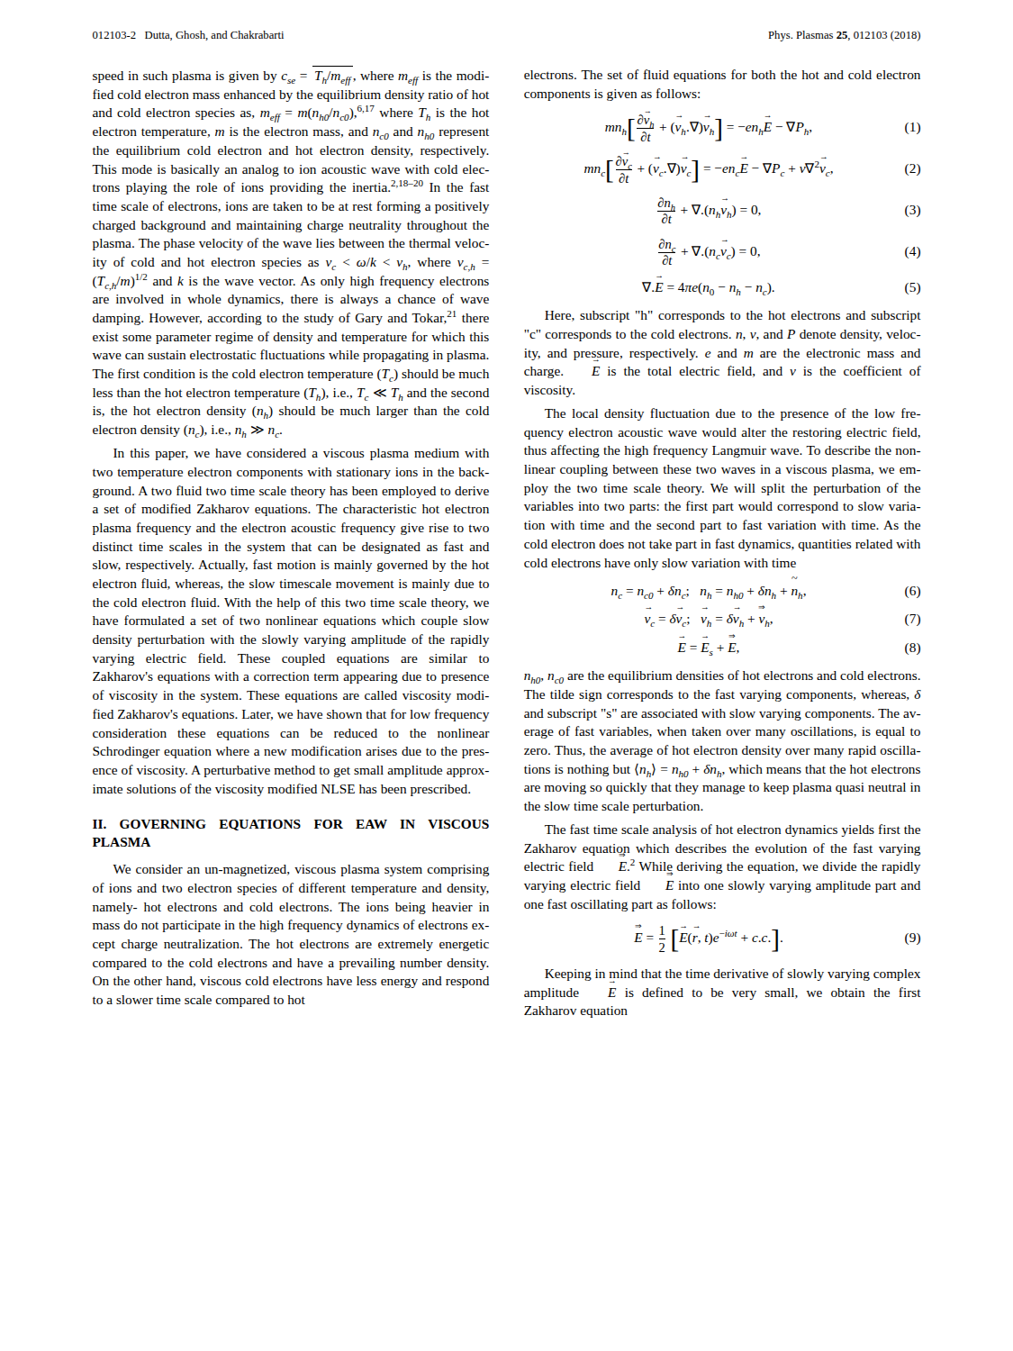012103-2 Dutta, Ghosh, and Chakrabarti Phys. Plasmas 25, 012103 (2018)
speed in such plasma is given by cse = Th/meff, where meff is the modified cold electron mass enhanced by the equilibrium density ratio of hot and cold electron species as, meff = m(nh0/nc0),6,17 where Th is the hot electron temperature, m is the electron mass, and nc0 and nh0 represent the equilibrium cold electron and hot electron density, respectively. This mode is basically an analog to ion acoustic wave with cold electrons playing the role of ions providing the inertia.2,18–20 In the fast time scale of electrons, ions are taken to be at rest forming a positively charged background and maintaining charge neutrality throughout the plasma. The phase velocity of the wave lies between the thermal velocity of cold and hot electron species as vc < ω/k < vh, where vc,h = (Tc,h/m)1/2 and k is the wave vector. As only high frequency electrons are involved in whole dynamics, there is always a chance of wave damping. However, according to the study of Gary and Tokar,21 there exist some parameter regime of density and temperature for which this wave can sustain electrostatic fluctuations while propagating in plasma. The first condition is the cold electron temperature (Tc) should be much less than the hot electron temperature (Th), i.e., Tc ≪ Th and the second is, the hot electron density (nh) should be much larger than the cold electron density (nc), i.e., nh ≫ nc.
In this paper, we have considered a viscous plasma medium with two temperature electron components with stationary ions in the background. A two fluid two time scale theory has been employed to derive a set of modified Zakharov equations. The characteristic hot electron plasma frequency and the electron acoustic frequency give rise to two distinct time scales in the system that can be designated as fast and slow, respectively. Actually, fast motion is mainly governed by the hot electron fluid, whereas, the slow timescale movement is mainly due to the cold electron fluid. With the help of this two time scale theory, we have formulated a set of two nonlinear equations which couple slow density perturbation with the slowly varying amplitude of the rapidly varying electric field. These coupled equations are similar to Zakharov's equations with a correction term appearing due to presence of viscosity in the system. These equations are called viscosity modified Zakharov's equations. Later, we have shown that for low frequency consideration these equations can be reduced to the nonlinear Schrodinger equation where a new modification arises due to the presence of viscosity. A perturbative method to get small amplitude approximate solutions of the viscosity modified NLSE has been prescribed.
II. Governing equations for EAW in viscous plasma
We consider an un-magnetized, viscous plasma system comprising of ions and two electron species of different temperature and density, namely- hot electrons and cold electrons. The ions being heavier in mass do not participate in the high frequency dynamics of electrons except charge neutralization. The hot electrons are extremely energetic compared to the cold electrons and have a prevailing number density. On the other hand, viscous cold electrons have less energy and respond to a slower time scale compared to hot
electrons. The set of fluid equations for both the hot and cold electron components is given as follows:
mnh[∂vh∂t + (vh.∇)vh] = −enh E − ∇Ph, (1)
mnc[∂vc∂t + (vc.∇)vc] = −enc E − ∇Pc + ν∇2vc, (2)
∂nh∂t + ∇.(nh vh) = 0, (3)
∂nc∂t + ∇.(nc vc) = 0, (4)
∇.E = 4πe(n0 − nh − nc). (5)
Here, subscript "h" corresponds to the hot electrons and subscript "c" corresponds to the cold electrons. n, v, and P denote density, velocity, and pressure, respectively. e and m are the electronic mass and charge. E is the total electric field, and ν is the coefficient of viscosity.
The local density fluctuation due to the presence of the low frequency electron acoustic wave would alter the restoring electric field, thus affecting the high frequency Langmuir wave. To describe the nonlinear coupling between these two waves in a viscous plasma, we employ the two time scale theory. We will split the perturbation of the variables into two parts: the first part would correspond to slow variation with time and the second part to fast variation with time. As the cold electron does not take part in fast dynamics, quantities related with cold electrons have only slow variation with time
nc = nc0 + δnc; nh = nh0 + δnh + nh, (6)
vc = δvc; vh = δvh + vh, (7)
E = Es + E, (8)
nh0, nc0 are the equilibrium densities of hot electrons and cold electrons. The tilde sign corresponds to the fast varying components, whereas, δ and subscript "s" are associated with slow varying components. The average of fast variables, when taken over many oscillations, is equal to zero. Thus, the average of hot electron density over many rapid oscillations is nothing but ⟨nh⟩ = nh0 + δnh, which means that the hot electrons are moving so quickly that they manage to keep plasma quasi neutral in the slow time scale perturbation.
The fast time scale analysis of hot electron dynamics yields first the Zakharov equation which describes the evolution of the fast varying electric field E.2 While deriving the equation, we divide the rapidly varying electric field E into one slowly varying amplitude part and one fast oscillating part as follows:
E = 12 [E(r, t)e−iωt + c.c.]. (9)
Keeping in mind that the time derivative of slowly varying complex amplitude E is defined to be very small, we obtain the first Zakharov equation